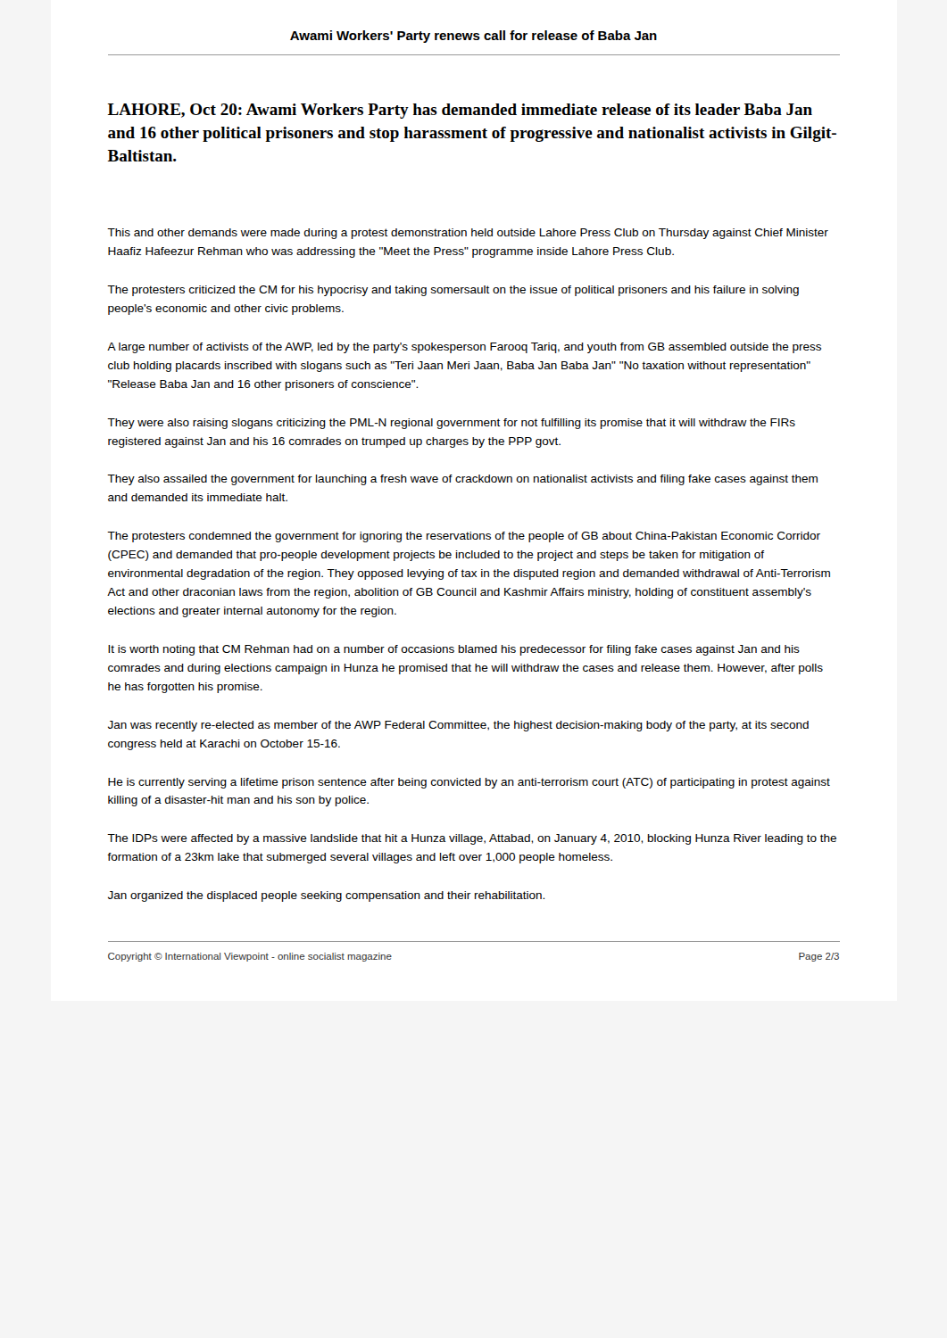Awami Workers' Party renews call for release of Baba Jan
LAHORE, Oct 20: Awami Workers Party has demanded immediate release of its leader Baba Jan and 16 other political prisoners and stop harassment of progressive and nationalist activists in Gilgit-Baltistan.
This and other demands were made during a protest demonstration held outside Lahore Press Club on Thursday against Chief Minister Haafiz Hafeezur Rehman who was addressing the "Meet the Press" programme inside Lahore Press Club.
The protesters criticized the CM for his hypocrisy and taking somersault on the issue of political prisoners and his failure in solving people's economic and other civic problems.
A large number of activists of the AWP, led by the party's spokesperson Farooq Tariq, and youth from GB assembled outside the press club holding placards inscribed with slogans such as "Teri Jaan Meri Jaan, Baba Jan Baba Jan" "No taxation without representation" "Release Baba Jan and 16 other prisoners of conscience".
They were also raising slogans criticizing the PML-N regional government for not fulfilling its promise that it will withdraw the FIRs registered against Jan and his 16 comrades on trumped up charges by the PPP govt.
They also assailed the government for launching a fresh wave of crackdown on nationalist activists and filing fake cases against them and demanded its immediate halt.
The protesters condemned the government for ignoring the reservations of the people of GB about China-Pakistan Economic Corridor (CPEC) and demanded that pro-people development projects be included to the project and steps be taken for mitigation of environmental degradation of the region. They opposed levying of tax in the disputed region and demanded withdrawal of Anti-Terrorism Act and other draconian laws from the region, abolition of GB Council and Kashmir Affairs ministry, holding of constituent assembly's elections and greater internal autonomy for the region.
It is worth noting that CM Rehman had on a number of occasions blamed his predecessor for filing fake cases against Jan and his comrades and during elections campaign in Hunza he promised that he will withdraw the cases and release them. However, after polls he has forgotten his promise.
Jan was recently re-elected as member of the AWP Federal Committee, the highest decision-making body of the party, at its second congress held at Karachi on October 15-16.
He is currently serving a lifetime prison sentence after being convicted by an anti-terrorism court (ATC) of participating in protest against killing of a disaster-hit man and his son by police.
The IDPs were affected by a massive landslide that hit a Hunza village, Attabad, on January 4, 2010, blocking Hunza River leading to the formation of a 23km lake that submerged several villages and left over 1,000 people homeless.
Jan organized the displaced people seeking compensation and their rehabilitation.
Copyright © International Viewpoint - online socialist magazine Page 2/3